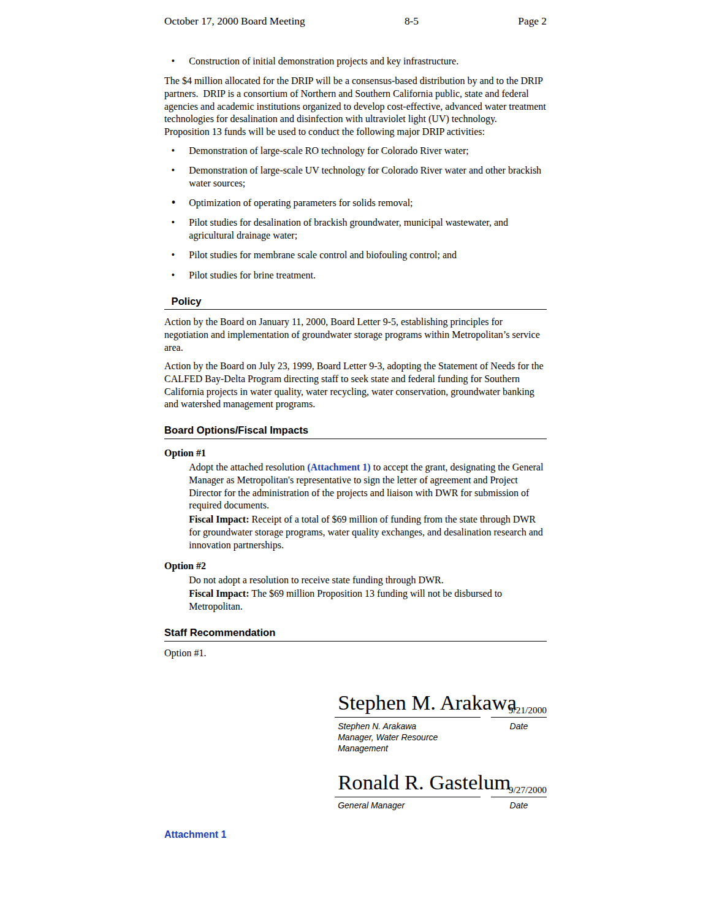October 17, 2000 Board Meeting
8-5
Page 2
Construction of initial demonstration projects and key infrastructure.
The $4 million allocated for the DRIP will be a consensus-based distribution by and to the DRIP partners. DRIP is a consortium of Northern and Southern California public, state and federal agencies and academic institutions organized to develop cost-effective, advanced water treatment technologies for desalination and disinfection with ultraviolet light (UV) technology. Proposition 13 funds will be used to conduct the following major DRIP activities:
Demonstration of large-scale RO technology for Colorado River water;
Demonstration of large-scale UV technology for Colorado River water and other brackish water sources;
Optimization of operating parameters for solids removal;
Pilot studies for desalination of brackish groundwater, municipal wastewater, and agricultural drainage water;
Pilot studies for membrane scale control and biofouling control; and
Pilot studies for brine treatment.
Policy
Action by the Board on January 11, 2000, Board Letter 9-5, establishing principles for negotiation and implementation of groundwater storage programs within Metropolitan’s service area.
Action by the Board on July 23, 1999, Board Letter 9-3, adopting the Statement of Needs for the CALFED Bay-Delta Program directing staff to seek state and federal funding for Southern California projects in water quality, water recycling, water conservation, groundwater banking and watershed management programs.
Board Options/Fiscal Impacts
Option #1
Adopt the attached resolution (Attachment 1) to accept the grant, designating the General Manager as Metropolitan's representative to sign the letter of agreement and Project Director for the administration of the projects and liaison with DWR for submission of required documents.
Fiscal Impact: Receipt of a total of $69 million of funding from the state through DWR for groundwater storage programs, water quality exchanges, and desalination research and innovation partnerships.
Option #2
Do not adopt a resolution to receive state funding through DWR.
Fiscal Impact: The $69 million Proposition 13 funding will not be disbursed to Metropolitan.
Staff Recommendation
Option #1.
Stephen M. Arakawa
9/21/2000
Stephen N. Arakawa
Manager, Water Resource Management
Date
Ronald R. Gastelum
9/27/2000
General Manager
Date
Attachment 1